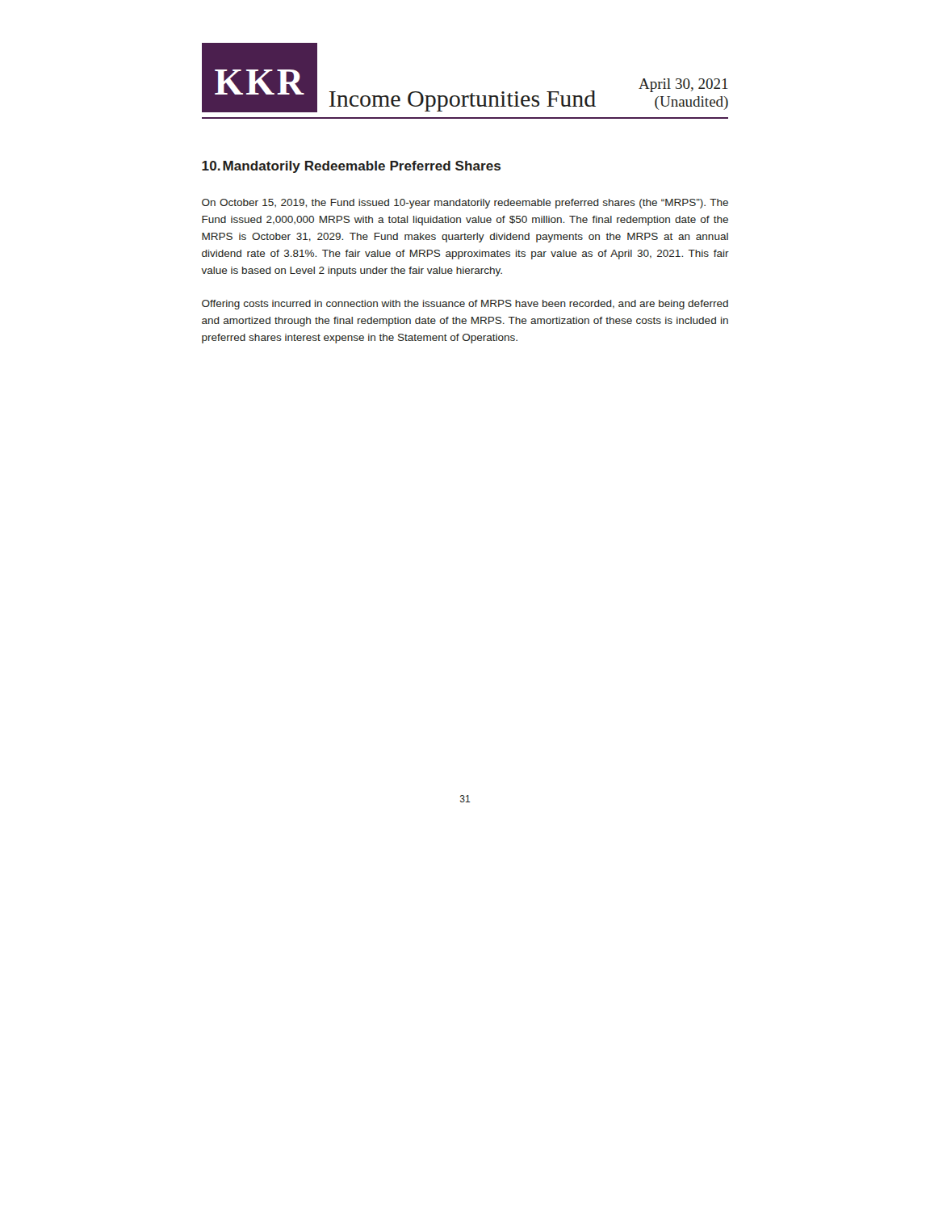KKR
Income Opportunities Fund
April 30, 2021
(Unaudited)
10. Mandatorily Redeemable Preferred Shares
On October 15, 2019, the Fund issued 10-year mandatorily redeemable preferred shares (the “MRPS”). The Fund issued 2,000,000 MRPS with a total liquidation value of $50 million. The final redemption date of the MRPS is October 31, 2029. The Fund makes quarterly dividend payments on the MRPS at an annual dividend rate of 3.81%. The fair value of MRPS approximates its par value as of April 30, 2021. This fair value is based on Level 2 inputs under the fair value hierarchy.
Offering costs incurred in connection with the issuance of MRPS have been recorded, and are being deferred and amortized through the final redemption date of the MRPS. The amortization of these costs is included in preferred shares interest expense in the Statement of Operations.
31